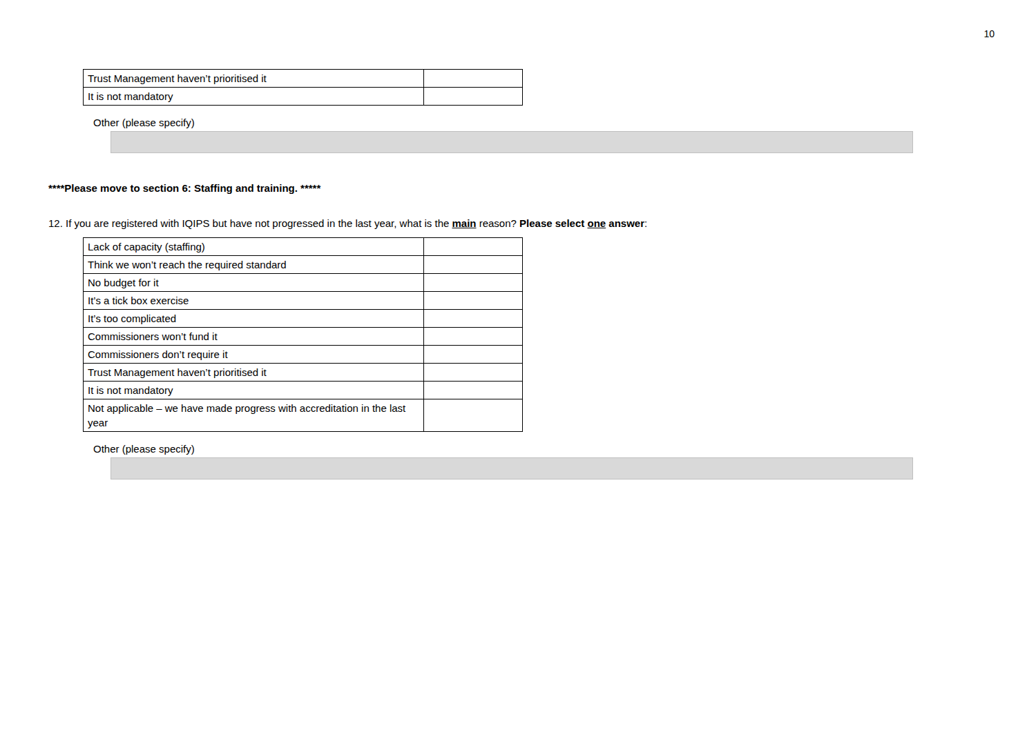10
| Trust Management haven’t prioritised it | |
| It is not mandatory | |
Other (please specify)
****Please move to section 6: Staffing and training. *****
12. If you are registered with IQIPS but have not progressed in the last year, what is the main reason? Please select one answer:
| Lack of capacity (staffing) | |
| Think we won’t reach the required standard | |
| No budget for it | |
| It’s a tick box exercise | |
| It’s too complicated | |
| Commissioners won’t fund it | |
| Commissioners don’t require it | |
| Trust Management haven’t prioritised it | |
| It is not mandatory | |
| Not applicable – we have made progress with accreditation in the last year | |
Other (please specify)